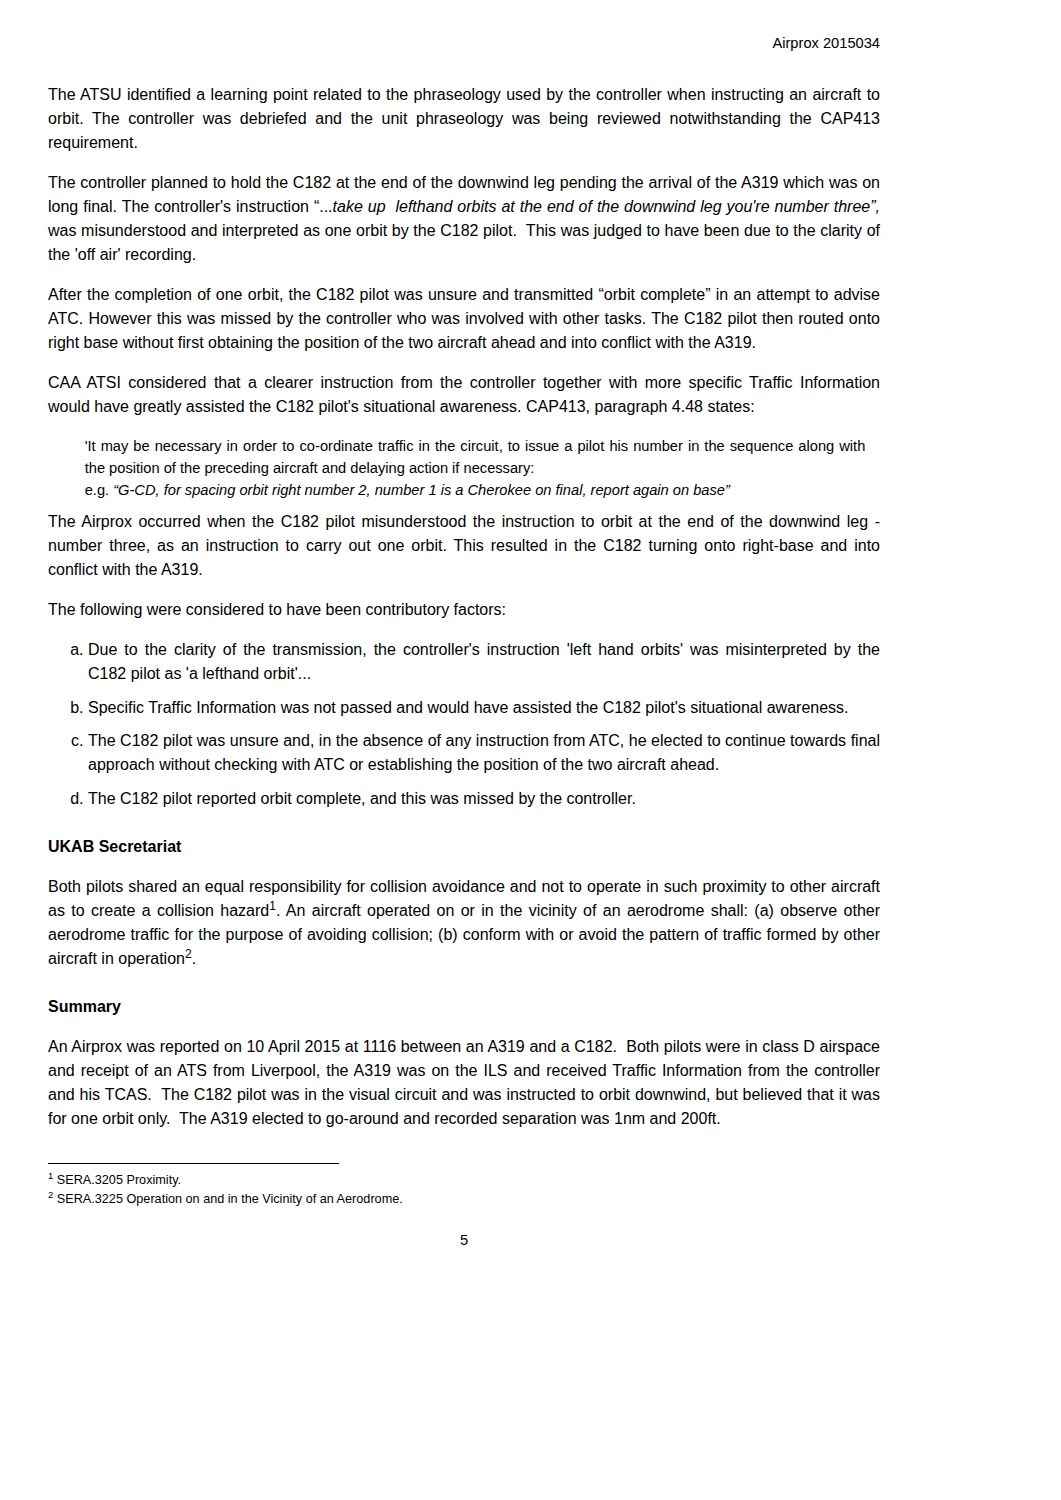Airprox 2015034
The ATSU identified a learning point related to the phraseology used by the controller when instructing an aircraft to orbit. The controller was debriefed and the unit phraseology was being reviewed notwithstanding the CAP413 requirement.
The controller planned to hold the C182 at the end of the downwind leg pending the arrival of the A319 which was on long final. The controller's instruction “...take up lefthand orbits at the end of the downwind leg you're number three”, was misunderstood and interpreted as one orbit by the C182 pilot. This was judged to have been due to the clarity of the 'off air' recording.
After the completion of one orbit, the C182 pilot was unsure and transmitted “orbit complete” in an attempt to advise ATC. However this was missed by the controller who was involved with other tasks. The C182 pilot then routed onto right base without first obtaining the position of the two aircraft ahead and into conflict with the A319.
CAA ATSI considered that a clearer instruction from the controller together with more specific Traffic Information would have greatly assisted the C182 pilot's situational awareness. CAP413, paragraph 4.48 states:
'It may be necessary in order to co-ordinate traffic in the circuit, to issue a pilot his number in the sequence along with the position of the preceding aircraft and delaying action if necessary:
e.g. “G-CD, for spacing orbit right number 2, number 1 is a Cherokee on final, report again on base”
The Airprox occurred when the C182 pilot misunderstood the instruction to orbit at the end of the downwind leg - number three, as an instruction to carry out one orbit. This resulted in the C182 turning onto right-base and into conflict with the A319.
The following were considered to have been contributory factors:
Due to the clarity of the transmission, the controller's instruction 'left hand orbits' was misinterpreted by the C182 pilot as 'a lefthand orbit'...
Specific Traffic Information was not passed and would have assisted the C182 pilot's situational awareness.
The C182 pilot was unsure and, in the absence of any instruction from ATC, he elected to continue towards final approach without checking with ATC or establishing the position of the two aircraft ahead.
The C182 pilot reported orbit complete, and this was missed by the controller.
UKAB Secretariat
Both pilots shared an equal responsibility for collision avoidance and not to operate in such proximity to other aircraft as to create a collision hazard1. An aircraft operated on or in the vicinity of an aerodrome shall: (a) observe other aerodrome traffic for the purpose of avoiding collision; (b) conform with or avoid the pattern of traffic formed by other aircraft in operation2.
Summary
An Airprox was reported on 10 April 2015 at 1116 between an A319 and a C182. Both pilots were in class D airspace and receipt of an ATS from Liverpool, the A319 was on the ILS and received Traffic Information from the controller and his TCAS. The C182 pilot was in the visual circuit and was instructed to orbit downwind, but believed that it was for one orbit only. The A319 elected to go-around and recorded separation was 1nm and 200ft.
1 SERA.3205 Proximity.
2 SERA.3225 Operation on and in the Vicinity of an Aerodrome.
5